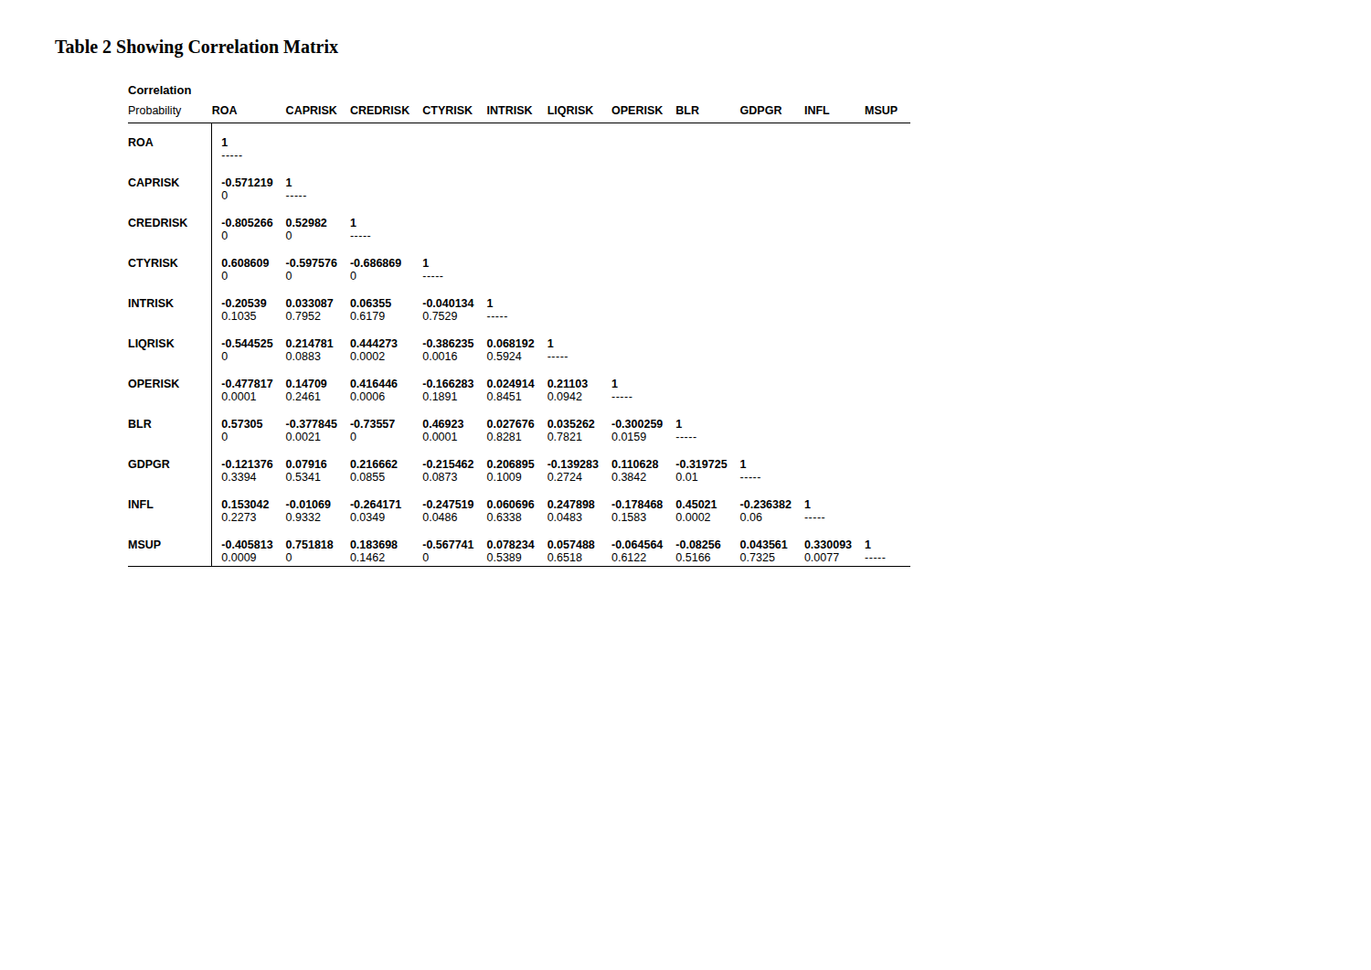Table 2 Showing Correlation Matrix
Correlation
| Probability | ROA | CAPRISK | CREDRISK | CTYRISK | INTRISK | LIQRISK | OPERISK | BLR | GDPGR | INFL | MSUP |
| --- | --- | --- | --- | --- | --- | --- | --- | --- | --- | --- | --- |
| ROA | 1 | | | | | | | | | | |
| | ----- | | | | | | | | | | |
| CAPRISK | -0.571219 | 1 | | | | | | | | | |
| | 0 | ----- | | | | | | | | | |
| CREDRISK | -0.805266 | 0.52982 | 1 | | | | | | | | |
| | 0 | 0 | ----- | | | | | | | | |
| CTYRISK | 0.608609 | -0.597576 | -0.686869 | 1 | | | | | | | |
| | 0 | 0 | 0 | ----- | | | | | | | |
| INTRISK | -0.20539 | 0.033087 | 0.06355 | -0.040134 | 1 | | | | | | |
| | 0.1035 | 0.7952 | 0.6179 | 0.7529 | ----- | | | | | | |
| LIQRISK | -0.544525 | 0.214781 | 0.444273 | -0.386235 | 0.068192 | 1 | | | | | |
| | 0 | 0.0883 | 0.0002 | 0.0016 | 0.5924 | ----- | | | | | |
| OPERISK | -0.477817 | 0.14709 | 0.416446 | -0.166283 | 0.024914 | 0.21103 | 1 | | | | |
| | 0.0001 | 0.2461 | 0.0006 | 0.1891 | 0.8451 | 0.0942 | ----- | | | | |
| BLR | 0.57305 | -0.377845 | -0.73557 | 0.46923 | 0.027676 | 0.035262 | -0.300259 | 1 | | | |
| | 0 | 0.0021 | 0 | 0.0001 | 0.8281 | 0.7821 | 0.0159 | ----- | | | |
| GDPGR | -0.121376 | 0.07916 | 0.216662 | -0.215462 | 0.206895 | -0.139283 | 0.110628 | -0.319725 | 1 | | |
| | 0.3394 | 0.5341 | 0.0855 | 0.0873 | 0.1009 | 0.2724 | 0.3842 | 0.01 | ----- | | |
| INFL | 0.153042 | -0.01069 | -0.264171 | -0.247519 | 0.060696 | 0.247898 | -0.178468 | 0.45021 | -0.236382 | 1 | |
| | 0.2273 | 0.9332 | 0.0349 | 0.0486 | 0.6338 | 0.0483 | 0.1583 | 0.0002 | 0.06 | ----- | |
| MSUP | -0.405813 | 0.751818 | 0.183698 | -0.567741 | 0.078234 | 0.057488 | -0.064564 | -0.08256 | 0.043561 | 0.330093 | 1 |
| | 0.0009 | 0 | 0.1462 | 0 | 0.5389 | 0.6518 | 0.6122 | 0.5166 | 0.7325 | 0.0077 | ----- |